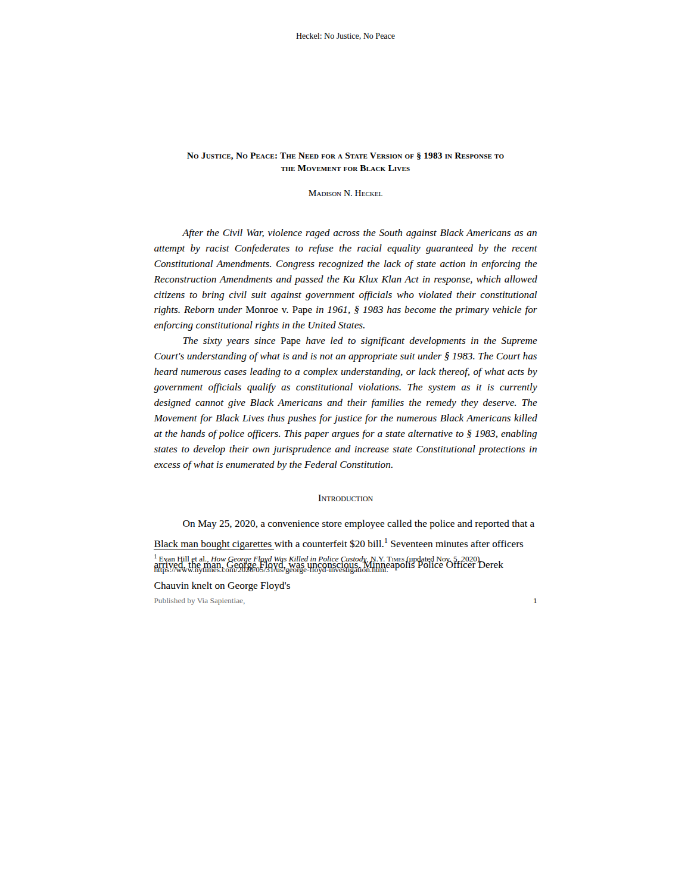Heckel: No Justice, No Peace
No Justice, No Peace: The Need for a State Version of § 1983 in Response to the Movement for Black Lives
Madison N. Heckel
After the Civil War, violence raged across the South against Black Americans as an attempt by racist Confederates to refuse the racial equality guaranteed by the recent Constitutional Amendments. Congress recognized the lack of state action in enforcing the Reconstruction Amendments and passed the Ku Klux Klan Act in response, which allowed citizens to bring civil suit against government officials who violated their constitutional rights. Reborn under Monroe v. Pape in 1961, § 1983 has become the primary vehicle for enforcing constitutional rights in the United States.
The sixty years since Pape have led to significant developments in the Supreme Court's understanding of what is and is not an appropriate suit under § 1983. The Court has heard numerous cases leading to a complex understanding, or lack thereof, of what acts by government officials qualify as constitutional violations. The system as it is currently designed cannot give Black Americans and their families the remedy they deserve. The Movement for Black Lives thus pushes for justice for the numerous Black Americans killed at the hands of police officers. This paper argues for a state alternative to § 1983, enabling states to develop their own jurisprudence and increase state Constitutional protections in excess of what is enumerated by the Federal Constitution.
Introduction
On May 25, 2020, a convenience store employee called the police and reported that a Black man bought cigarettes with a counterfeit $20 bill.1 Seventeen minutes after officers arrived, the man, George Floyd, was unconscious. Minneapolis Police Officer Derek Chauvin knelt on George Floyd's
1 Evan Hill et al., How George Floyd Was Killed in Police Custody, N.Y. Times (updated Nov. 5, 2020), https://www.nytimes.com/2020/05/31/us/george-floyd-investigation.html.
Published by Via Sapientiae, 1